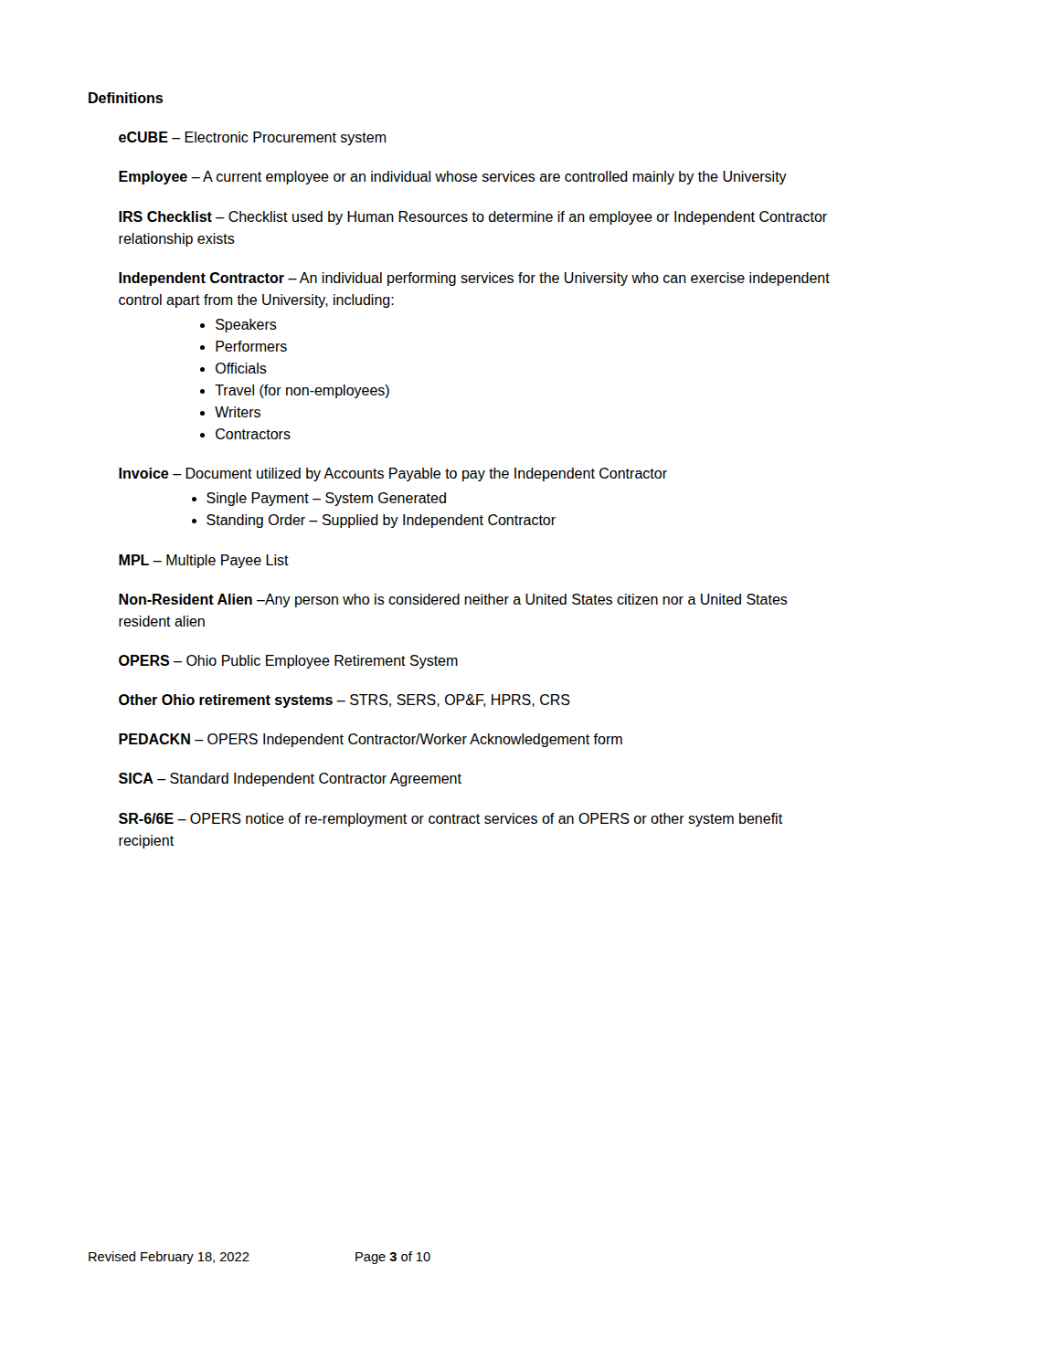Definitions
eCUBE – Electronic Procurement system
Employee – A current employee or an individual whose services are controlled mainly by the University
IRS Checklist – Checklist used by Human Resources to determine if an employee or Independent Contractor relationship exists
Independent Contractor – An individual performing services for the University who can exercise independent control apart from the University, including:
Speakers
Performers
Officials
Travel (for non-employees)
Writers
Contractors
Invoice – Document utilized by Accounts Payable to pay the Independent Contractor
Single Payment – System Generated
Standing Order – Supplied by Independent Contractor
MPL – Multiple Payee List
Non-Resident Alien –Any person who is considered neither a United States citizen nor a United States resident alien
OPERS – Ohio Public Employee Retirement System
Other Ohio retirement systems – STRS, SERS, OP&F, HPRS, CRS
PEDACKN – OPERS Independent Contractor/Worker Acknowledgement form
SICA – Standard Independent Contractor Agreement
SR-6/6E – OPERS notice of re-remployment or contract services of an OPERS or other system benefit recipient
Revised February 18, 2022 Page 3 of 10